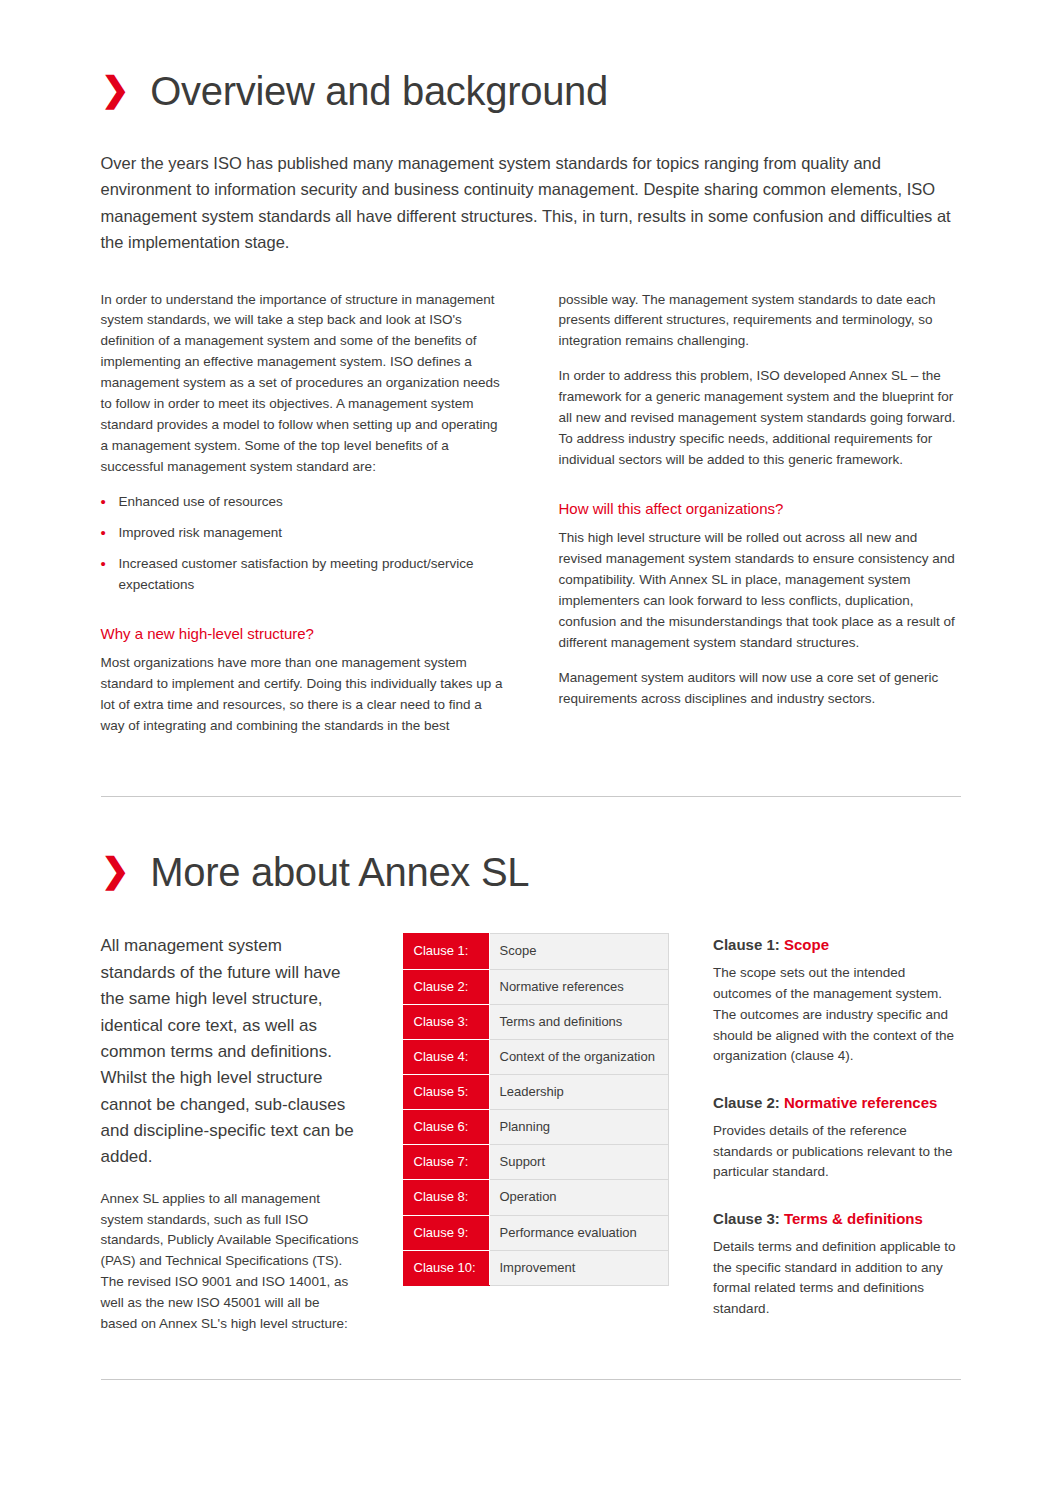❯Overview and background
Over the years ISO has published many management system standards for topics ranging from quality and environment to information security and business continuity management. Despite sharing common elements, ISO management system standards all have different structures. This, in turn, results in some confusion and difficulties at the implementation stage.
In order to understand the importance of structure in management system standards, we will take a step back and look at ISO's definition of a management system and some of the benefits of implementing an effective management system. ISO defines a management system as a set of procedures an organization needs to follow in order to meet its objectives. A management system standard provides a model to follow when setting up and operating a management system. Some of the top level benefits of a successful management system standard are:
Enhanced use of resources
Improved risk management
Increased customer satisfaction by meeting product/service expectations
Why a new high-level structure?
Most organizations have more than one management system standard to implement and certify. Doing this individually takes up a lot of extra time and resources, so there is a clear need to find a way of integrating and combining the standards in the best
possible way. The management system standards to date each presents different structures, requirements and terminology, so integration remains challenging.
In order to address this problem, ISO developed Annex SL – the framework for a generic management system and the blueprint for all new and revised management system standards going forward. To address industry specific needs, additional requirements for individual sectors will be added to this generic framework.
How will this affect organizations?
This high level structure will be rolled out across all new and revised management system standards to ensure consistency and compatibility. With Annex SL in place, management system implementers can look forward to less conflicts, duplication, confusion and the misunderstandings that took place as a result of different management system standard structures.
Management system auditors will now use a core set of generic requirements across disciplines and industry sectors.
❯More about Annex SL
All management system standards of the future will have the same high level structure, identical core text, as well as common terms and definitions. Whilst the high level structure cannot be changed, sub-clauses and discipline-specific text can be added.
Annex SL applies to all management system standards, such as full ISO standards, Publicly Available Specifications (PAS) and Technical Specifications (TS). The revised ISO 9001 and ISO 14001, as well as the new ISO 45001 will all be based on Annex SL's high level structure:
| Clause 1: | Scope |
| Clause 2: | Normative references |
| Clause 3: | Terms and definitions |
| Clause 4: | Context of the organization |
| Clause 5: | Leadership |
| Clause 6: | Planning |
| Clause 7: | Support |
| Clause 8: | Operation |
| Clause 9: | Performance evaluation |
| Clause 10: | Improvement |
Clause 1: Scope
The scope sets out the intended outcomes of the management system. The outcomes are industry specific and should be aligned with the context of the organization (clause 4).
Clause 2: Normative references
Provides details of the reference standards or publications relevant to the particular standard.
Clause 3: Terms & definitions
Details terms and definition applicable to the specific standard in addition to any formal related terms and definitions standard.